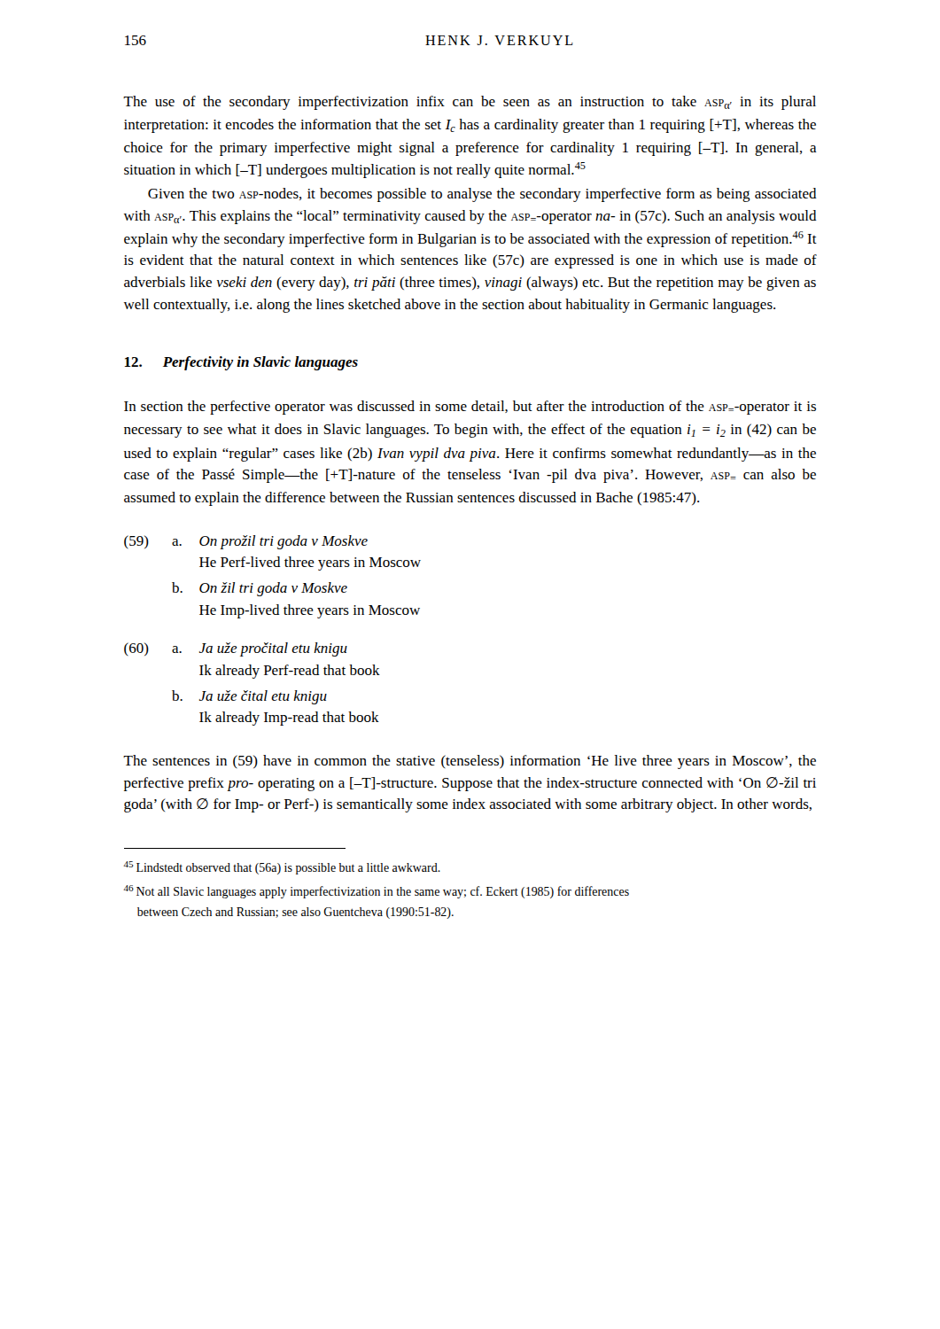156 HENK J. VERKUYL
The use of the secondary imperfectivization infix can be seen as an instruction to take aspα′ in its plural interpretation: it encodes the information that the set Ic has a cardinality greater than 1 requiring [+T], whereas the choice for the primary imperfective might signal a preference for cardinality 1 requiring [–T]. In general, a situation in which [–T] undergoes multiplication is not really quite normal.45
Given the two asp-nodes, it becomes possible to analyse the secondary imperfective form as being associated with aspα′. This explains the “local” terminativity caused by the asp=-operator na- in (57c). Such an analysis would explain why the secondary imperfective form in Bulgarian is to be associated with the expression of repetition.46 It is evident that the natural context in which sentences like (57c) are expressed is one in which use is made of adverbials like vseki den (every day), tri păti (three times), vinagi (always) etc. But the repetition may be given as well contextually, i.e. along the lines sketched above in the section about habituality in Germanic languages.
12. Perfectivity in Slavic languages
In section the perfective operator was discussed in some detail, but after the introduction of the asp=-operator it is necessary to see what it does in Slavic languages. To begin with, the effect of the equation i1 = i2 in (42) can be used to explain “regular” cases like (2b) Ivan vypil dva piva. Here it confirms somewhat redundantly—as in the case of the Passé Simple—the [+T]-nature of the tenseless ‘Ivan -pil dva piva’. However, asp= can also be assumed to explain the difference between the Russian sentences discussed in Bache (1985:47).
(59)
a. On prožil tri goda v Moskve He Perf-lived three years in Moscow
b. On žil tri goda v Moskve He Imp-lived three years in Moscow
(60)
a. Ja uže pročital etu knigu Ik already Perf-read that book
b. Ja uže čital etu knigu Ik already Imp-read that book
The sentences in (59) have in common the stative (tenseless) information ‘He live three years in Moscow’, the perfective prefix pro- operating on a [–T]-structure. Suppose that the index-structure connected with ‘On ∅-žil tri goda’ (with ∅ for Imp- or Perf-) is semantically some index associated with some arbitrary object. In other words,
45 Lindstedt observed that (56a) is possible but a little awkward.
46 Not all Slavic languages apply imperfectivization in the same way; cf. Eckert (1985) for differences
between Czech and Russian; see also Guentcheva (1990:51-82).